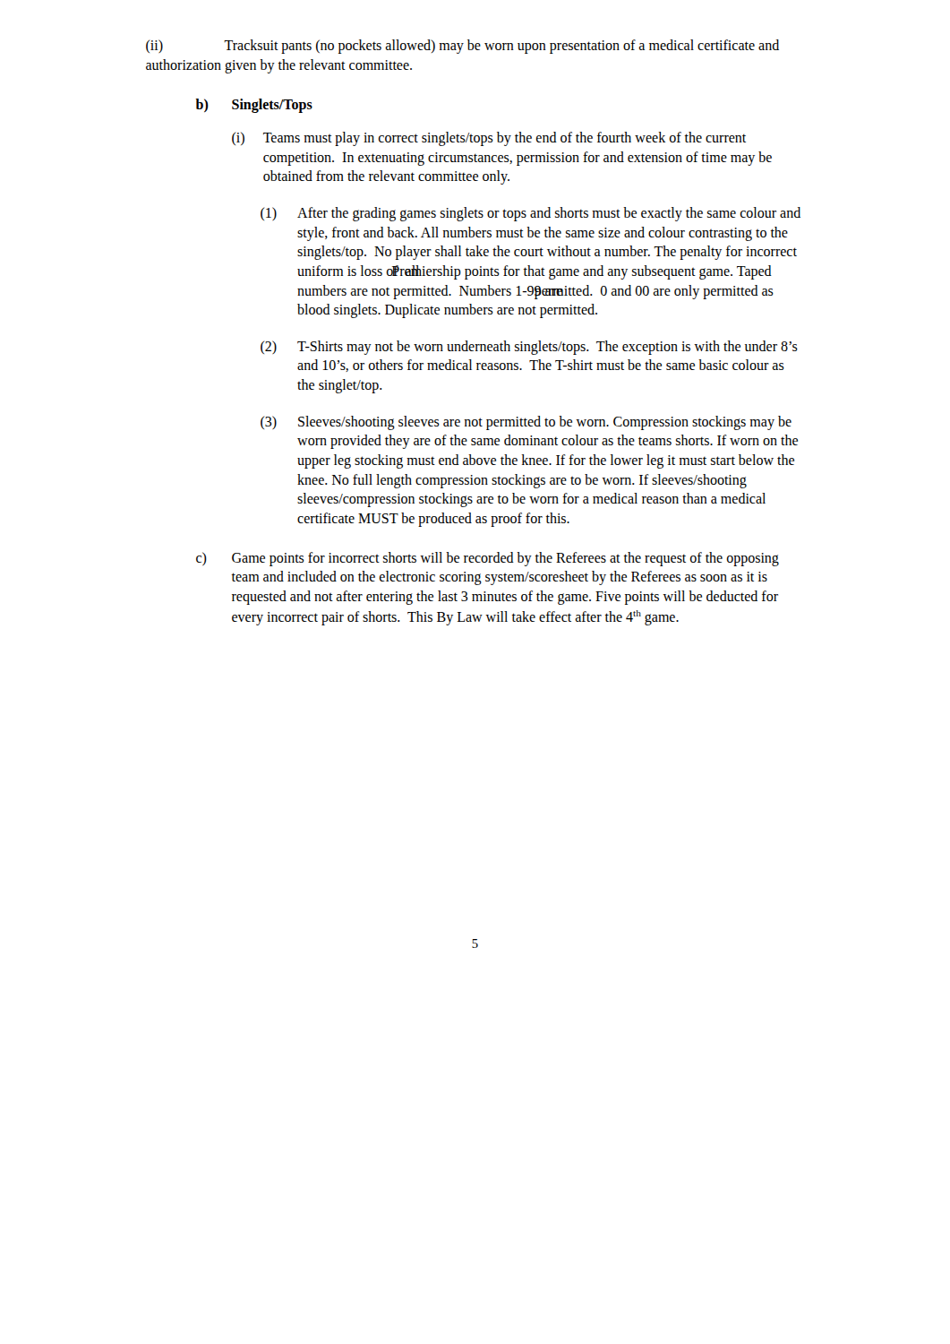(ii) Tracksuit pants (no pockets allowed) may be worn upon presentation of a medical certificate and authorization given by the relevant committee.
b) Singlets/Tops
(i) Teams must play in correct singlets/tops by the end of the fourth week of the current competition. In extenuating circumstances, permission for and extension of time may be obtained from the relevant committee only.
(1) After the grading games singlets or tops and shorts must be exactly the same colour and style, front and back. All numbers must be the same size and colour contrasting to the singlets/top. No player shall take the court without a number. The penalty for incorrect uniform is loss of all Premiership points for that game and any subsequent game. Taped numbers are not permitted. Numbers 1-99 are permitted. 0 and 00 are only permitted as blood singlets. Duplicate numbers are not permitted.
(2) T-Shirts may not be worn underneath singlets/tops. The exception is with the under 8’s and 10’s, or others for medical reasons. The T-shirt must be the same basic colour as the singlet/top.
(3) Sleeves/shooting sleeves are not permitted to be worn. Compression stockings may be worn provided they are of the same dominant colour as the teams shorts. If worn on the upper leg stocking must end above the knee. If for the lower leg it must start below the knee. No full length compression stockings are to be worn. If sleeves/shooting sleeves/compression stockings are to be worn for a medical reason than a medical certificate MUST be produced as proof for this.
c) Game points for incorrect shorts will be recorded by the Referees at the request of the opposing team and included on the electronic scoring system/scoresheet by the Referees as soon as it is requested and not after entering the last 3 minutes of the game. Five points will be deducted for every incorrect pair of shorts. This By Law will take effect after the 4th game.
5